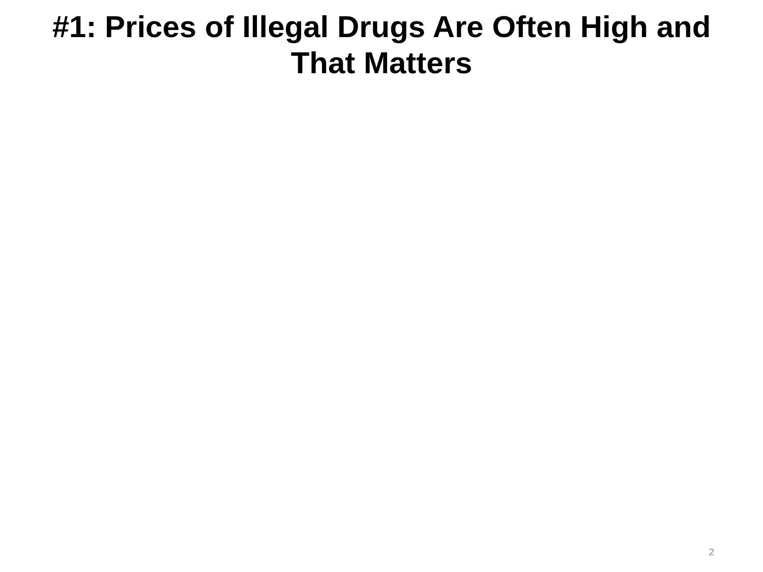#1: Prices of Illegal Drugs Are Often High and That Matters
2